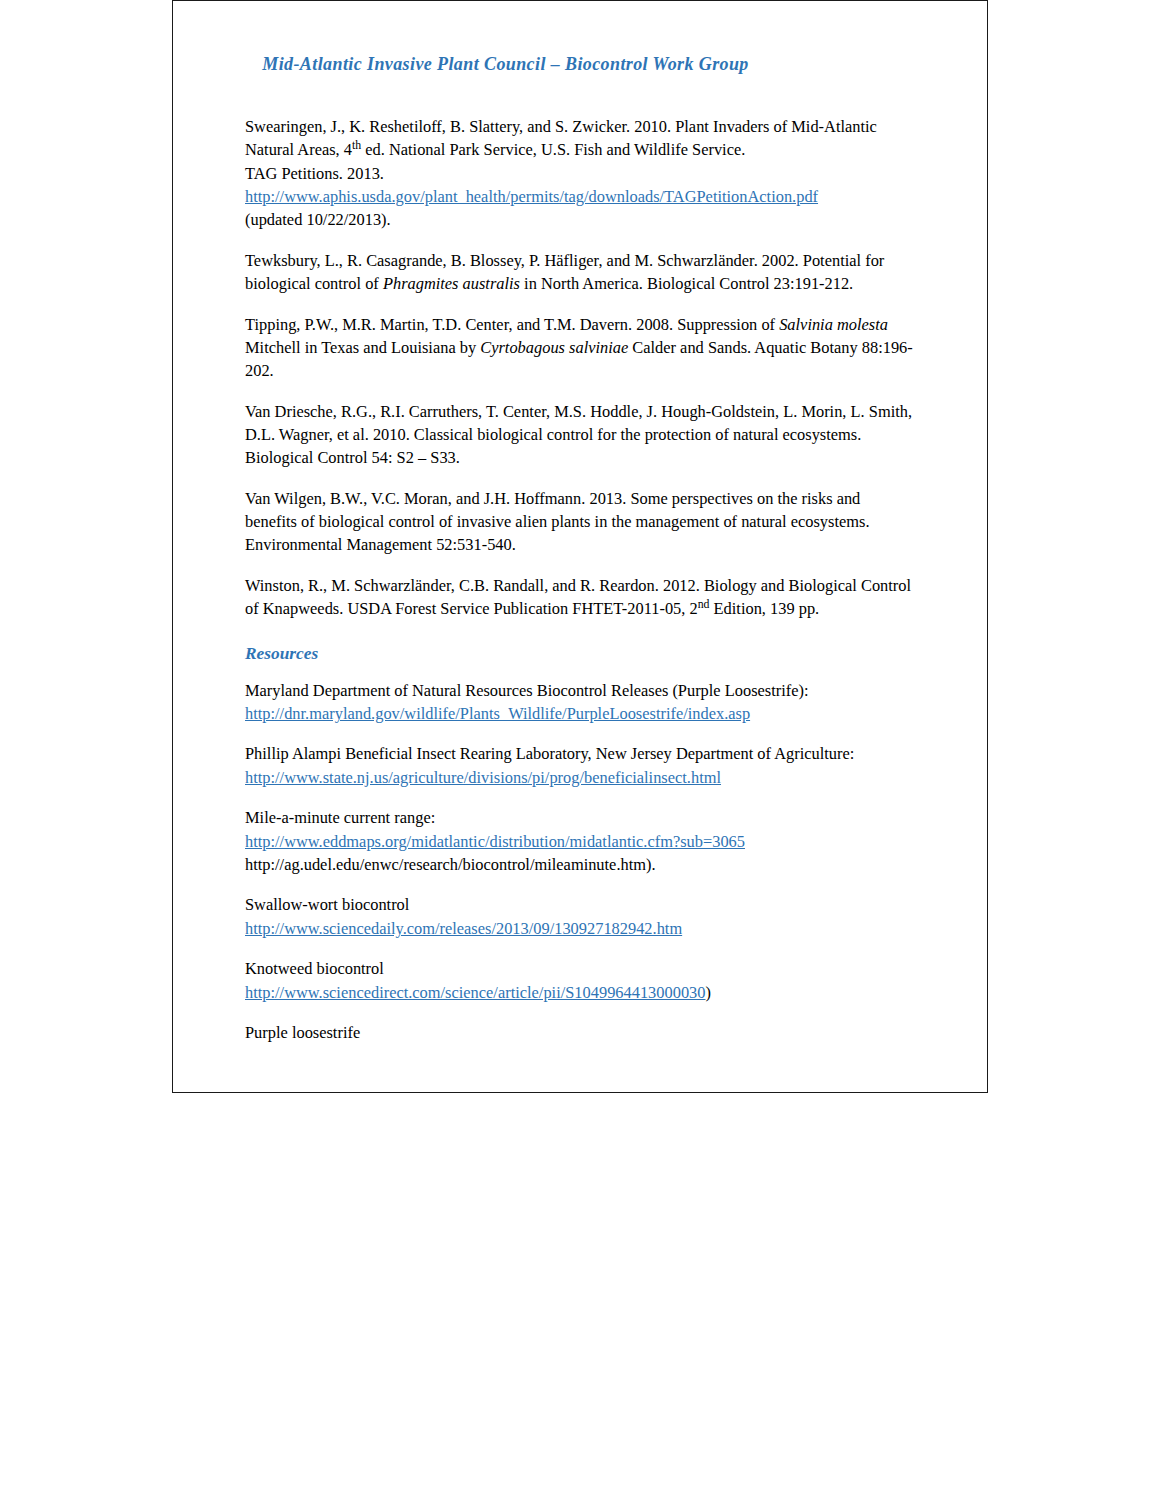Mid-Atlantic Invasive Plant Council – Biocontrol Work Group
Swearingen, J., K. Reshetiloff, B. Slattery, and S. Zwicker. 2010. Plant Invaders of Mid-Atlantic Natural Areas, 4th ed. National Park Service, U.S. Fish and Wildlife Service.
TAG Petitions. 2013.
http://www.aphis.usda.gov/plant_health/permits/tag/downloads/TAGPetitionAction.pdf
(updated 10/22/2013).
Tewksbury, L., R. Casagrande, B. Blossey, P. Häfliger, and M. Schwarzländer. 2002. Potential for biological control of Phragmites australis in North America. Biological Control 23:191-212.
Tipping, P.W., M.R. Martin, T.D. Center, and T.M. Davern. 2008. Suppression of Salvinia molesta Mitchell in Texas and Louisiana by Cyrtobagous salviniae Calder and Sands. Aquatic Botany 88:196-202.
Van Driesche, R.G., R.I. Carruthers, T. Center, M.S. Hoddle, J. Hough-Goldstein, L. Morin, L. Smith, D.L. Wagner, et al. 2010. Classical biological control for the protection of natural ecosystems. Biological Control 54: S2 – S33.
Van Wilgen, B.W., V.C. Moran, and J.H. Hoffmann. 2013. Some perspectives on the risks and benefits of biological control of invasive alien plants in the management of natural ecosystems. Environmental Management 52:531-540.
Winston, R., M. Schwarzländer, C.B. Randall, and R. Reardon. 2012. Biology and Biological Control of Knapweeds. USDA Forest Service Publication FHTET-2011-05, 2nd Edition, 139 pp.
Resources
Maryland Department of Natural Resources Biocontrol Releases (Purple Loosestrife):
http://dnr.maryland.gov/wildlife/Plants_Wildlife/PurpleLoosestrife/index.asp
Phillip Alampi Beneficial Insect Rearing Laboratory, New Jersey Department of Agriculture:
http://www.state.nj.us/agriculture/divisions/pi/prog/beneficialinsect.html
Mile-a-minute current range:
http://www.eddmaps.org/midatlantic/distribution/midatlantic.cfm?sub=3065
http://ag.udel.edu/enwc/research/biocontrol/mileaminute.htm).
Swallow-wort biocontrol
http://www.sciencedaily.com/releases/2013/09/130927182942.htm
Knotweed biocontrol
http://www.sciencedirect.com/science/article/pii/S1049964413000030)
Purple loosestrife